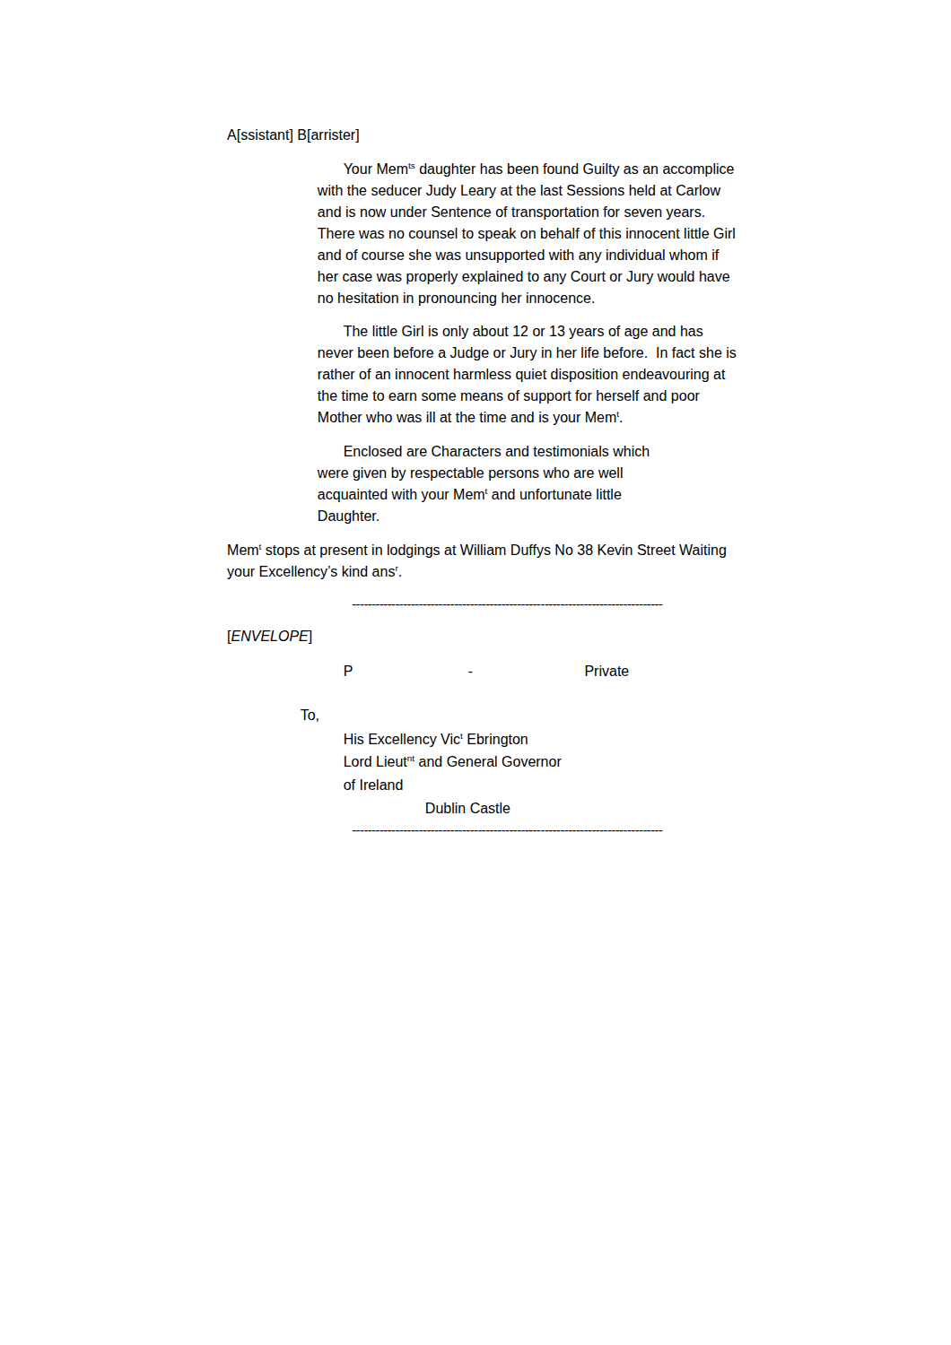A[ssistant] B[arrister]
Your Memts daughter has been found Guilty as an accomplice with the seducer Judy Leary at the last Sessions held at Carlow and is now under Sentence of transportation for seven years. There was no counsel to speak on behalf of this innocent little Girl and of course she was unsupported with any individual whom if her case was properly explained to any Court or Jury would have no hesitation in pronouncing her innocence.
The little Girl is only about 12 or 13 years of age and has never been before a Judge or Jury in her life before. In fact she is rather of an innocent harmless quiet disposition endeavouring at the time to earn some means of support for herself and poor Mother who was ill at the time and is your Memt.
Enclosed are Characters and testimonials which were given by respectable persons who are well acquainted with your Memt and unfortunate little Daughter.
Memt stops at present in lodgings at William Duffys No 38 Kevin Street Waiting your Excellency’s kind ansr.
-------------------------------------------------------------------------------
[ENVELOPE]
P-Private
To,
His Excellency Vict Ebrington
Lord Lieutnt and General Governor
of Ireland
Dublin Castle
-------------------------------------------------------------------------------